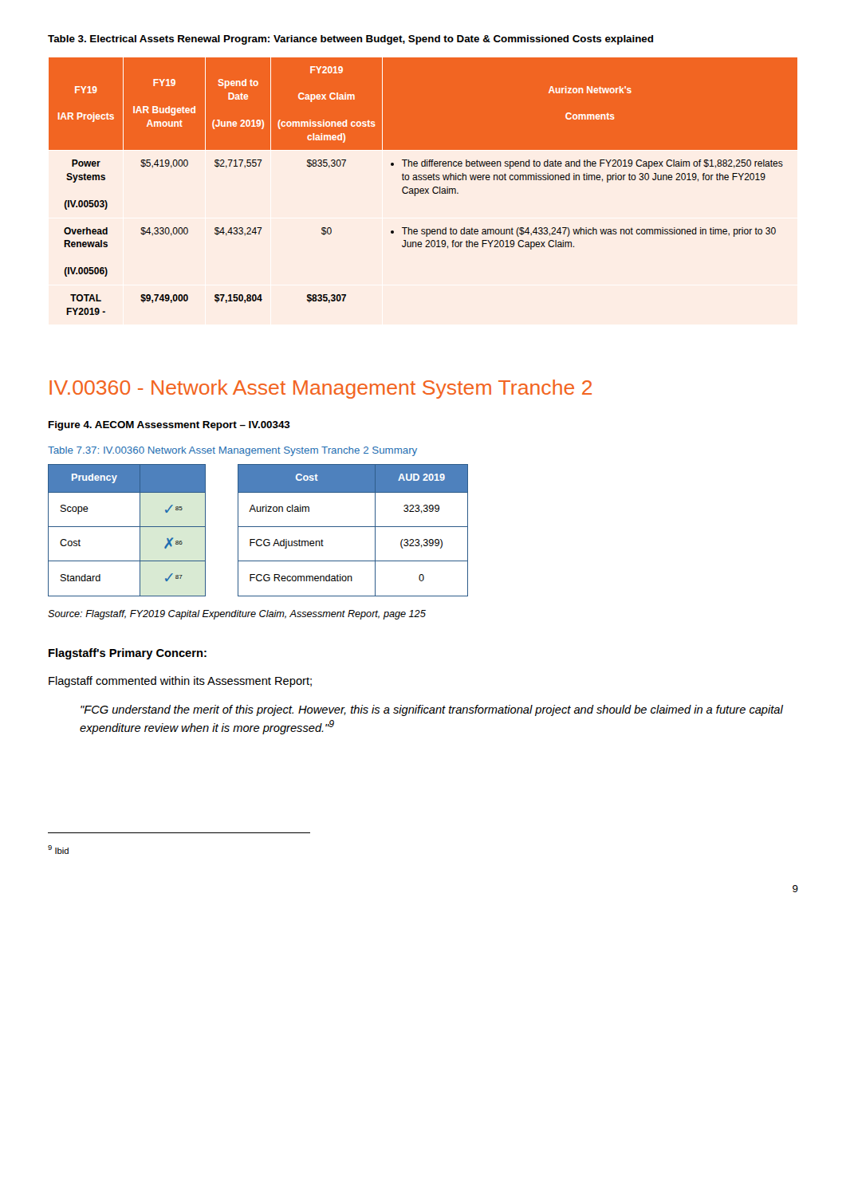Table 3. Electrical Assets Renewal Program: Variance between Budget, Spend to Date & Commissioned Costs explained
| FY19 IAR Projects | FY19 IAR Budgeted Amount | Spend to Date (June 2019) | FY2019 Capex Claim (commissioned costs claimed) | Aurizon Network's Comments |
| --- | --- | --- | --- | --- |
| Power Systems (IV.00503) | $5,419,000 | $2,717,557 | $835,307 | The difference between spend to date and the FY2019 Capex Claim of $1,882,250 relates to assets which were not commissioned in time, prior to 30 June 2019, for the FY2019 Capex Claim. |
| Overhead Renewals (IV.00506) | $4,330,000 | $4,433,247 | $0 | The spend to date amount ($4,433,247) which was not commissioned in time, prior to 30 June 2019, for the FY2019 Capex Claim. |
| TOTAL FY2019 - | $9,749,000 | $7,150,804 | $835,307 | |
IV.00360 - Network Asset Management System Tranche 2
Figure 4. AECOM Assessment Report – IV.00343
Table 7.37: IV.00360 Network Asset Management System Tranche 2 Summary
| Prudency | |
| --- | --- |
| Scope | ✓ 85 |
| Cost | ✗ 86 |
| Standard | ✓ 87 |
| Cost | AUD 2019 |
| --- | --- |
| Aurizon claim | 323,399 |
| FCG Adjustment | (323,399) |
| FCG Recommendation | 0 |
Source: Flagstaff, FY2019 Capital Expenditure Claim, Assessment Report, page 125
Flagstaff's Primary Concern:
Flagstaff commented within its Assessment Report;
"FCG understand the merit of this project. However, this is a significant transformational project and should be claimed in a future capital expenditure review when it is more progressed."9
9 Ibid
9